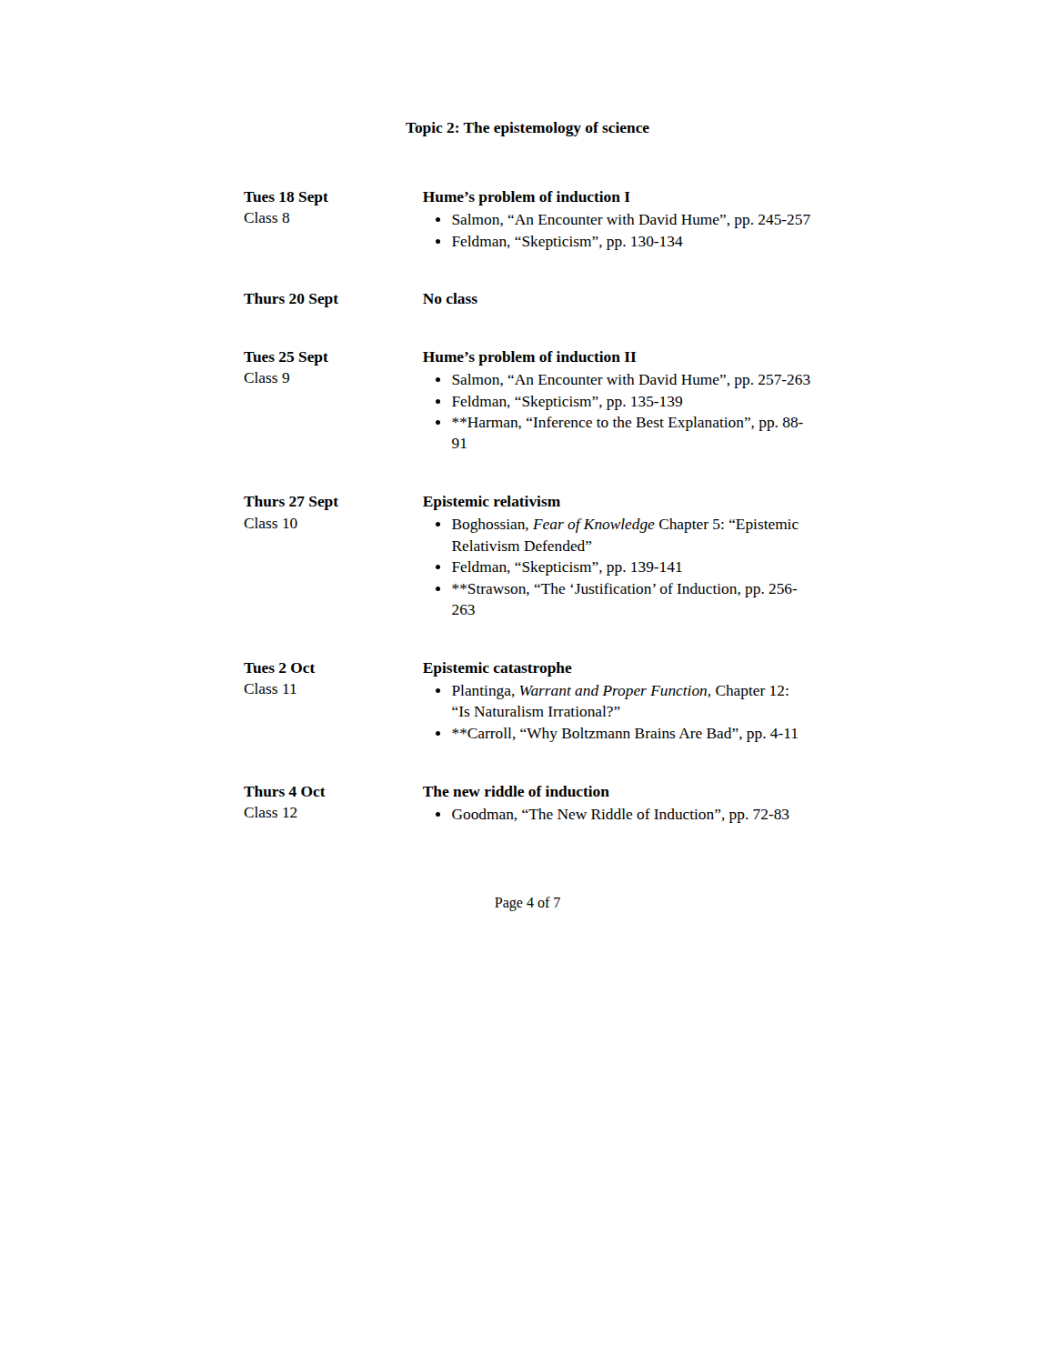Topic 2: The epistemology of science
| Tues 18 Sept Class 8 | Hume’s problem of induction I Salmon, “An Encounter with David Hume”, pp. 245-257 Feldman, “Skepticism”, pp. 130-134 |
| Thurs 20 Sept | No class |
| Tues 25 Sept Class 9 | Hume’s problem of induction II Salmon, “An Encounter with David Hume”, pp. 257-263 Feldman, “Skepticism”, pp. 135-139 **Harman, “Inference to the Best Explanation”, pp. 88-91 |
| Thurs 27 Sept Class 10 | Epistemic relativism Boghossian, Fear of Knowledge Chapter 5: “Epistemic Relativism Defended” Feldman, “Skepticism”, pp. 139-141 **Strawson, “The ‘Justification’ of Induction, pp. 256-263 |
| Tues 2 Oct Class 11 | Epistemic catastrophe Plantinga, Warrant and Proper Function , Chapter 12: “Is Naturalism Irrational?” **Carroll, “Why Boltzmann Brains Are Bad”, pp. 4-11 |
| Thurs 4 Oct Class 12 | The new riddle of induction Goodman, “The New Riddle of Induction”, pp. 72-83 |
Page 4 of 7